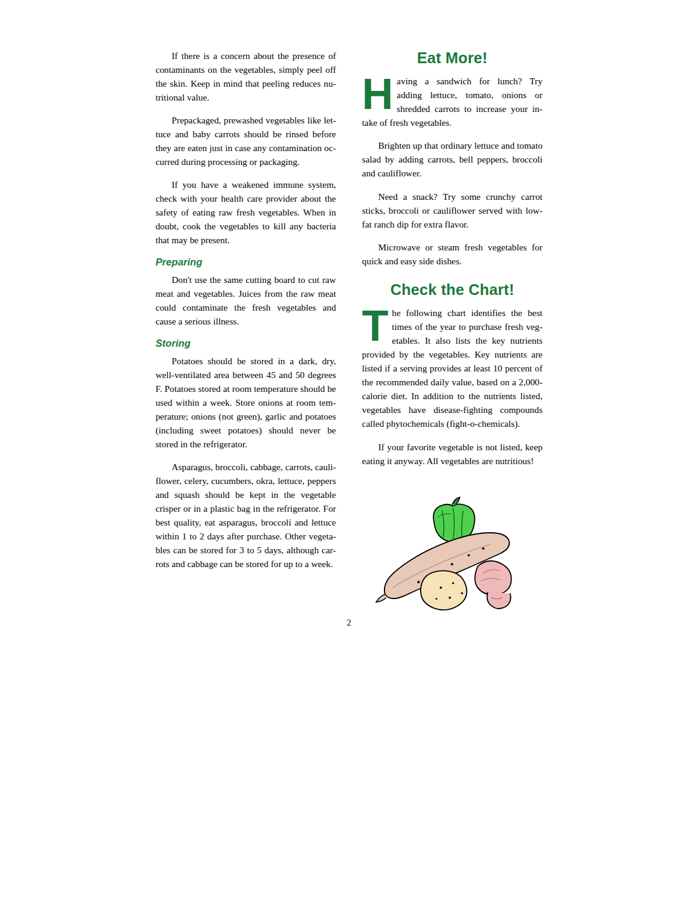If there is a concern about the presence of contaminants on the vegetables, simply peel off the skin. Keep in mind that peeling reduces nutritional value.
Prepackaged, prewashed vegetables like lettuce and baby carrots should be rinsed before they are eaten just in case any contamination occurred during processing or packaging.
If you have a weakened immune system, check with your health care provider about the safety of eating raw fresh vegetables. When in doubt, cook the vegetables to kill any bacteria that may be present.
Preparing
Don't use the same cutting board to cut raw meat and vegetables. Juices from the raw meat could contaminate the fresh vegetables and cause a serious illness.
Storing
Potatoes should be stored in a dark, dry, well-ventilated area between 45 and 50 degrees F. Potatoes stored at room temperature should be used within a week. Store onions at room temperature; onions (not green), garlic and potatoes (including sweet potatoes) should never be stored in the refrigerator.
Asparagus, broccoli, cabbage, carrots, cauliflower, celery, cucumbers, okra, lettuce, peppers and squash should be kept in the vegetable crisper or in a plastic bag in the refrigerator. For best quality, eat asparagus, broccoli and lettuce within 1 to 2 days after purchase. Other vegetables can be stored for 3 to 5 days, although carrots and cabbage can be stored for up to a week.
Eat More!
Having a sandwich for lunch? Try adding lettuce, tomato, onions or shredded carrots to increase your intake of fresh vegetables.
Brighten up that ordinary lettuce and tomato salad by adding carrots, bell peppers, broccoli and cauliflower.
Need a snack? Try some crunchy carrot sticks, broccoli or cauliflower served with low-fat ranch dip for extra flavor.
Microwave or steam fresh vegetables for quick and easy side dishes.
Check the Chart!
The following chart identifies the best times of the year to purchase fresh vegetables. It also lists the key nutrients provided by the vegetables. Key nutrients are listed if a serving provides at least 10 percent of the recommended daily value, based on a 2,000-calorie diet. In addition to the nutrients listed, vegetables have disease-fighting compounds called phytochemicals (fight-o-chemicals).
If your favorite vegetable is not listed, keep eating it anyway. All vegetables are nutritious!
2